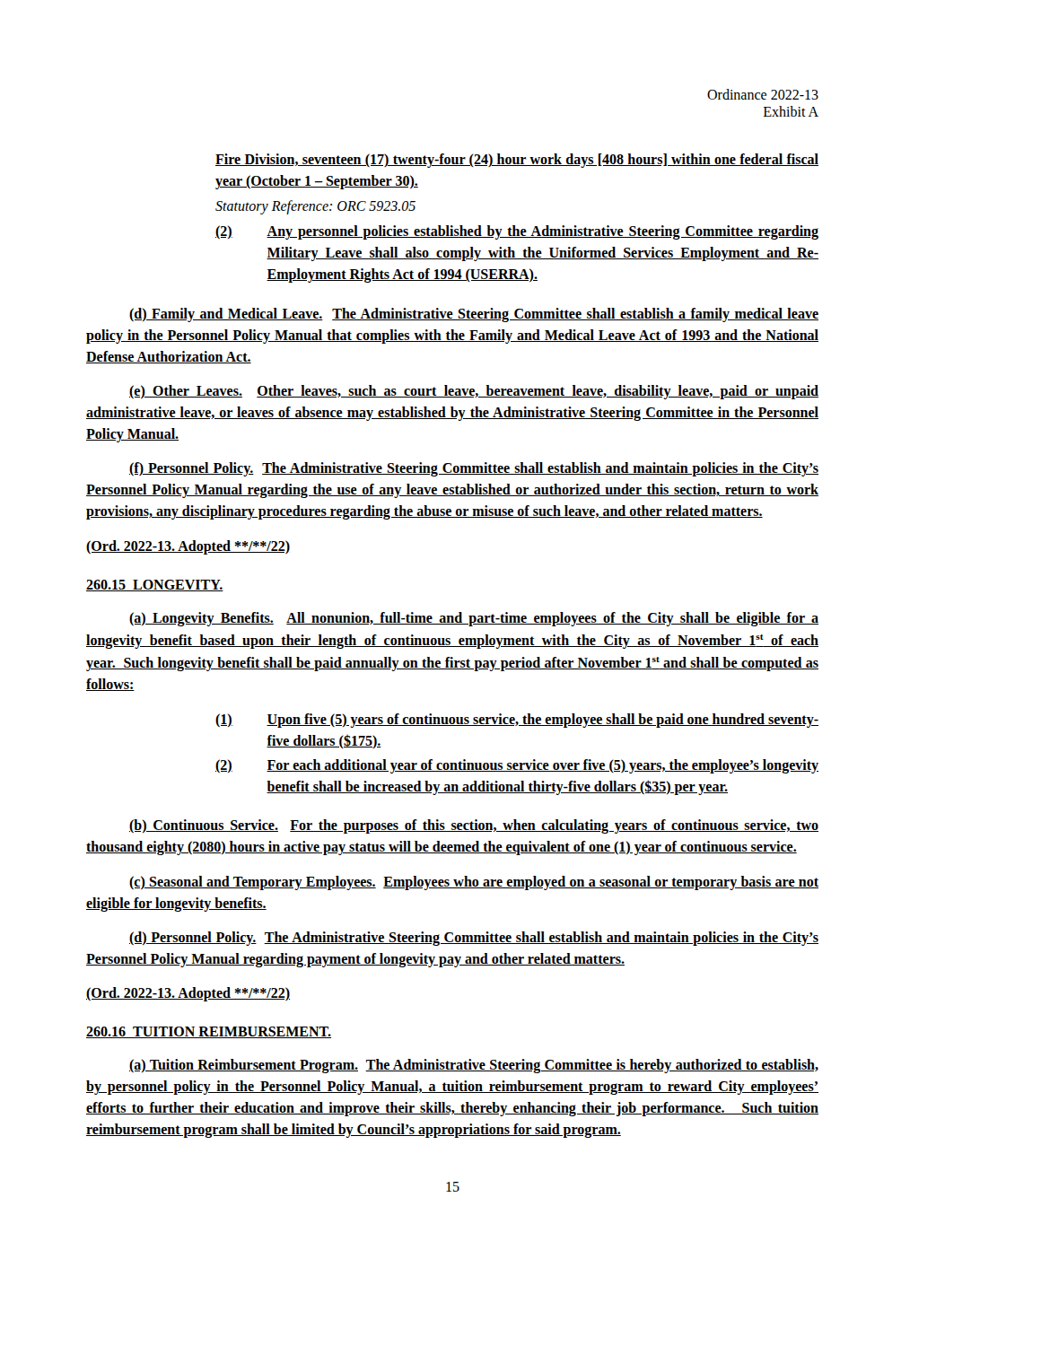Ordinance 2022-13
Exhibit A
Fire Division, seventeen (17) twenty-four (24) hour work days [408 hours] within one federal fiscal year (October 1 – September 30).
Statutory Reference: ORC 5923.05
(2)
Any personnel policies established by the Administrative Steering Committee regarding Military Leave shall also comply with the Uniformed Services Employment and Re-Employment Rights Act of 1994 (USERRA).
(d) Family and Medical Leave. The Administrative Steering Committee shall establish a family medical leave policy in the Personnel Policy Manual that complies with the Family and Medical Leave Act of 1993 and the National Defense Authorization Act.
(e) Other Leaves. Other leaves, such as court leave, bereavement leave, disability leave, paid or unpaid administrative leave, or leaves of absence may established by the Administrative Steering Committee in the Personnel Policy Manual.
(f) Personnel Policy. The Administrative Steering Committee shall establish and maintain policies in the City’s Personnel Policy Manual regarding the use of any leave established or authorized under this section, return to work provisions, any disciplinary procedures regarding the abuse or misuse of such leave, and other related matters.
(Ord. 2022-13. Adopted **/**/22)
260.15 LONGEVITY.
(a) Longevity Benefits. All nonunion, full-time and part-time employees of the City shall be eligible for a longevity benefit based upon their length of continuous employment with the City as of November 1st of each year. Such longevity benefit shall be paid annually on the first pay period after November 1st and shall be computed as follows:
(1)
Upon five (5) years of continuous service, the employee shall be paid one hundred seventy-five dollars ($175).
(2)
For each additional year of continuous service over five (5) years, the employee’s longevity benefit shall be increased by an additional thirty-five dollars ($35) per year.
(b) Continuous Service. For the purposes of this section, when calculating years of continuous service, two thousand eighty (2080) hours in active pay status will be deemed the equivalent of one (1) year of continuous service.
(c) Seasonal and Temporary Employees. Employees who are employed on a seasonal or temporary basis are not eligible for longevity benefits.
(d) Personnel Policy. The Administrative Steering Committee shall establish and maintain policies in the City’s Personnel Policy Manual regarding payment of longevity pay and other related matters.
(Ord. 2022-13. Adopted **/**/22)
260.16 TUITION REIMBURSEMENT.
(a) Tuition Reimbursement Program. The Administrative Steering Committee is hereby authorized to establish, by personnel policy in the Personnel Policy Manual, a tuition reimbursement program to reward City employees’ efforts to further their education and improve their skills, thereby enhancing their job performance. Such tuition reimbursement program shall be limited by Council’s appropriations for said program.
15